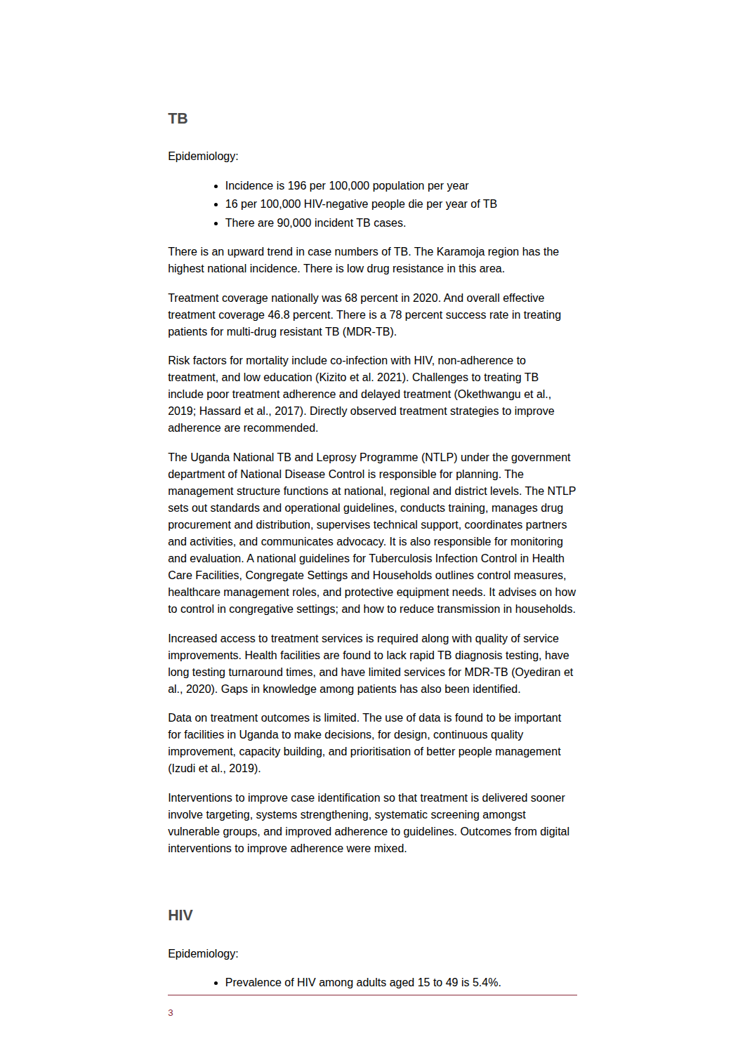TB
Epidemiology:
Incidence is 196 per 100,000 population per year
16 per 100,000 HIV-negative people die per year of TB
There are 90,000 incident TB cases.
There is an upward trend in case numbers of TB. The Karamoja region has the highest national incidence. There is low drug resistance in this area.
Treatment coverage nationally was 68 percent in 2020. And overall effective treatment coverage 46.8 percent. There is a 78 percent success rate in treating patients for multi-drug resistant TB (MDR-TB).
Risk factors for mortality include co-infection with HIV, non-adherence to treatment, and low education (Kizito et al. 2021). Challenges to treating TB include poor treatment adherence and delayed treatment (Okethwangu et al., 2019; Hassard et al., 2017). Directly observed treatment strategies to improve adherence are recommended.
The Uganda National TB and Leprosy Programme (NTLP) under the government department of National Disease Control is responsible for planning. The management structure functions at national, regional and district levels. The NTLP sets out standards and operational guidelines, conducts training, manages drug procurement and distribution, supervises technical support, coordinates partners and activities, and communicates advocacy. It is also responsible for monitoring and evaluation. A national guidelines for Tuberculosis Infection Control in Health Care Facilities, Congregate Settings and Households outlines control measures, healthcare management roles, and protective equipment needs. It advises on how to control in congregative settings; and how to reduce transmission in households.
Increased access to treatment services is required along with quality of service improvements. Health facilities are found to lack rapid TB diagnosis testing, have long testing turnaround times, and have limited services for MDR-TB (Oyediran et al., 2020). Gaps in knowledge among patients has also been identified.
Data on treatment outcomes is limited. The use of data is found to be important for facilities in Uganda to make decisions, for design, continuous quality improvement, capacity building, and prioritisation of better people management (Izudi et al., 2019).
Interventions to improve case identification so that treatment is delivered sooner involve targeting, systems strengthening, systematic screening amongst vulnerable groups, and improved adherence to guidelines. Outcomes from digital interventions to improve adherence were mixed.
HIV
Epidemiology:
Prevalence of HIV among adults aged 15 to 49 is 5.4%.
3